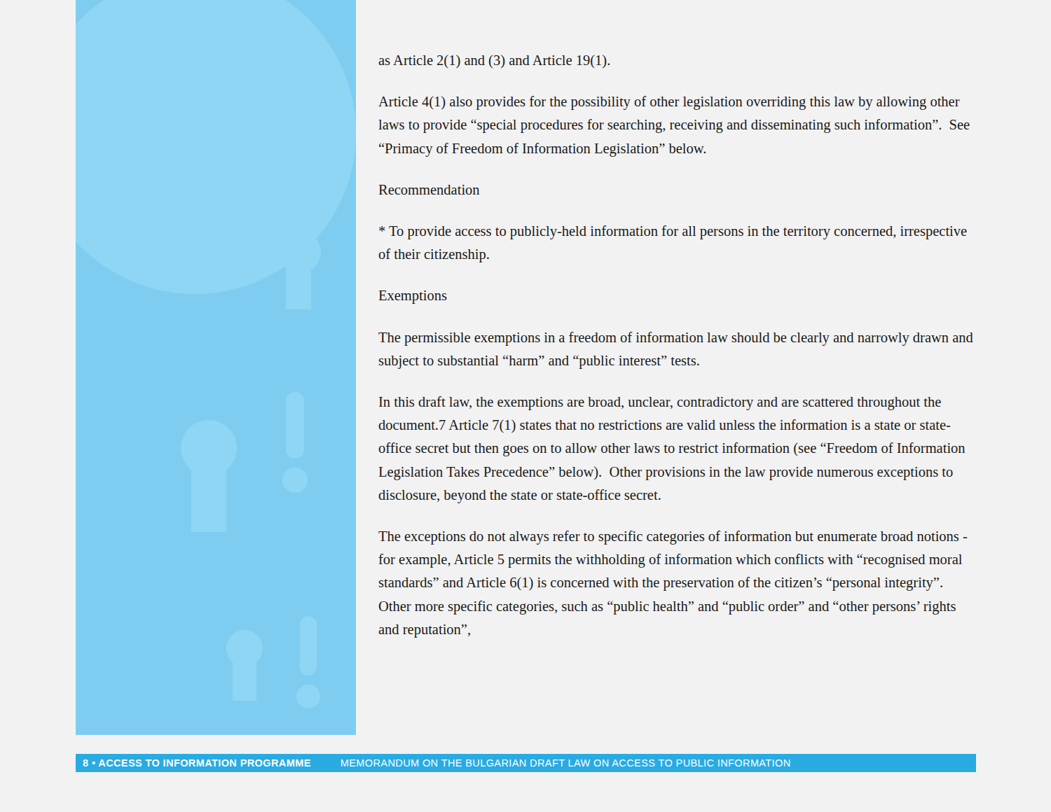as Article 2(1) and (3) and Article 19(1).
Article 4(1) also provides for the possibility of other legislation overriding this law by allowing other laws to provide “special procedures for searching, receiving and disseminating such information”. See “Primacy of Freedom of Information Legislation” below.
Recommendation
* To provide access to publicly-held information for all persons in the territory concerned, irrespective of their citizenship.
Exemptions
The permissible exemptions in a freedom of information law should be clearly and narrowly drawn and subject to substantial “harm” and “public interest” tests.
In this draft law, the exemptions are broad, unclear, contradictory and are scattered throughout the document.7 Article 7(1) states that no restrictions are valid unless the information is a state or state-office secret but then goes on to allow other laws to restrict information (see “Freedom of Information Legislation Takes Precedence” below). Other provisions in the law provide numerous exceptions to disclosure, beyond the state or state-office secret.
The exceptions do not always refer to specific categories of information but enumerate broad notions - for example, Article 5 permits the withholding of information which conflicts with “recognised moral standards” and Article 6(1) is concerned with the preservation of the citizen’s “personal integrity”. Other more specific categories, such as “public health” and “public order” and “other persons’ rights and reputation”,
8 • ACCESS TO INFORMATION PROGRAMME MEMORANDUM ON THE BULGARIAN DRAFT LAW ON ACCESS TO PUBLIC INFORMATION